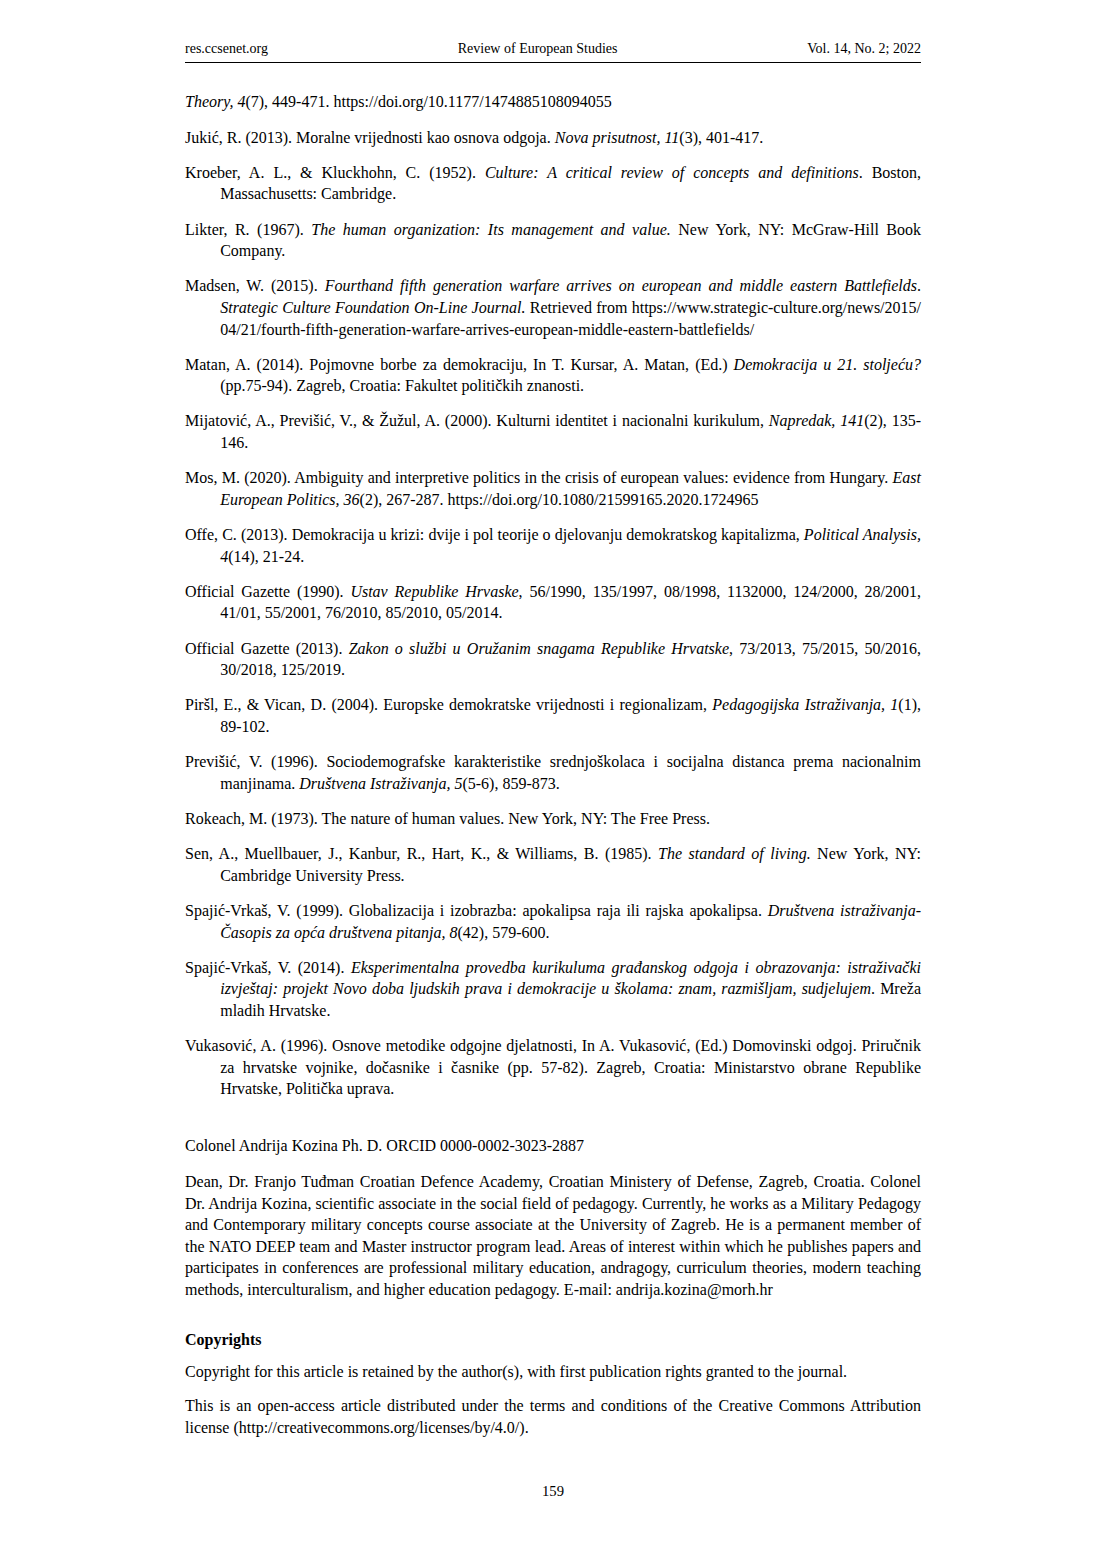res.ccsenet.org Review of European Studies Vol. 14, No. 2; 2022
Theory, 4(7), 449-471. https://doi.org/10.1177/1474885108094055
Jukić, R. (2013). Moralne vrijednosti kao osnova odgoja. Nova prisutnost, 11(3), 401-417.
Kroeber, A. L., & Kluckhohn, C. (1952). Culture: A critical review of concepts and definitions. Boston, Massachusetts: Cambridge.
Likter, R. (1967). The human organization: Its management and value. New York, NY: McGraw-Hill Book Company.
Madsen, W. (2015). Fourthand fifth generation warfare arrives on european and middle eastern Battlefields. Strategic Culture Foundation On-Line Journal. Retrieved from https://www.strategic-culture.org/news/2015/04/21/fourth-fifth-generation-warfare-arrives-european-middle-eastern-battlefields/
Matan, A. (2014). Pojmovne borbe za demokraciju, In T. Kursar, A. Matan, (Ed.) Demokracija u 21. stoljeću? (pp.75-94). Zagreb, Croatia: Fakultet političkih znanosti.
Mijatović, A., Previšić, V., & Žužul, A. (2000). Kulturni identitet i nacionalni kurikulum, Napredak, 141(2), 135-146.
Mos, M. (2020). Ambiguity and interpretive politics in the crisis of european values: evidence from Hungary. East European Politics, 36(2), 267-287. https://doi.org/10.1080/21599165.2020.1724965
Offe, C. (2013). Demokracija u krizi: dvije i pol teorije o djelovanju demokratskog kapitalizma, Political Analysis, 4(14), 21-24.
Official Gazette (1990). Ustav Republike Hrvaske, 56/1990, 135/1997, 08/1998, 1132000, 124/2000, 28/2001, 41/01, 55/2001, 76/2010, 85/2010, 05/2014.
Official Gazette (2013). Zakon o službi u Oružanim snagama Republike Hrvatske, 73/2013, 75/2015, 50/2016, 30/2018, 125/2019.
Piršl, E., & Vican, D. (2004). Europske demokratske vrijednosti i regionalizam, Pedagogijska Istraživanja, 1(1), 89-102.
Previšić, V. (1996). Sociodemografske karakteristike srednjoškolaca i socijalna distanca prema nacionalnim manjinama. Društvena Istraživanja, 5(5-6), 859-873.
Rokeach, M. (1973). The nature of human values. New York, NY: The Free Press.
Sen, A., Muellbauer, J., Kanbur, R., Hart, K., & Williams, B. (1985). The standard of living. New York, NY: Cambridge University Press.
Spajić-Vrkaš, V. (1999). Globalizacija i izobrazba: apokalipsa raja ili rajska apokalipsa. Društvena istraživanja-Časopis za opća društvena pitanja, 8(42), 579-600.
Spajić-Vrkaš, V. (2014). Eksperimentalna provedba kurikuluma građanskog odgoja i obrazovanja: istraživački izvještaj: projekt Novo doba ljudskih prava i demokracije u školama: znam, razmišljam, sudjelujem. Mreža mladih Hrvatske.
Vukasović, A. (1996). Osnove metodike odgojne djelatnosti, In A. Vukasović, (Ed.) Domovinski odgoj. Priručnik za hrvatske vojnike, dočasnike i časnike (pp. 57-82). Zagreb, Croatia: Ministarstvo obrane Republike Hrvatske, Politička uprava.
Colonel Andrija Kozina Ph. D. ORCID 0000-0002-3023-2887
Dean, Dr. Franjo Tuđman Croatian Defence Academy, Croatian Ministery of Defense, Zagreb, Croatia. Colonel Dr. Andrija Kozina, scientific associate in the social field of pedagogy. Currently, he works as a Military Pedagogy and Contemporary military concepts course associate at the University of Zagreb. He is a permanent member of the NATO DEEP team and Master instructor program lead. Areas of interest within which he publishes papers and participates in conferences are professional military education, andragogy, curriculum theories, modern teaching methods, interculturalism, and higher education pedagogy. E-mail: andrija.kozina@morh.hr
Copyrights
Copyright for this article is retained by the author(s), with first publication rights granted to the journal.
This is an open-access article distributed under the terms and conditions of the Creative Commons Attribution license (http://creativecommons.org/licenses/by/4.0/).
159